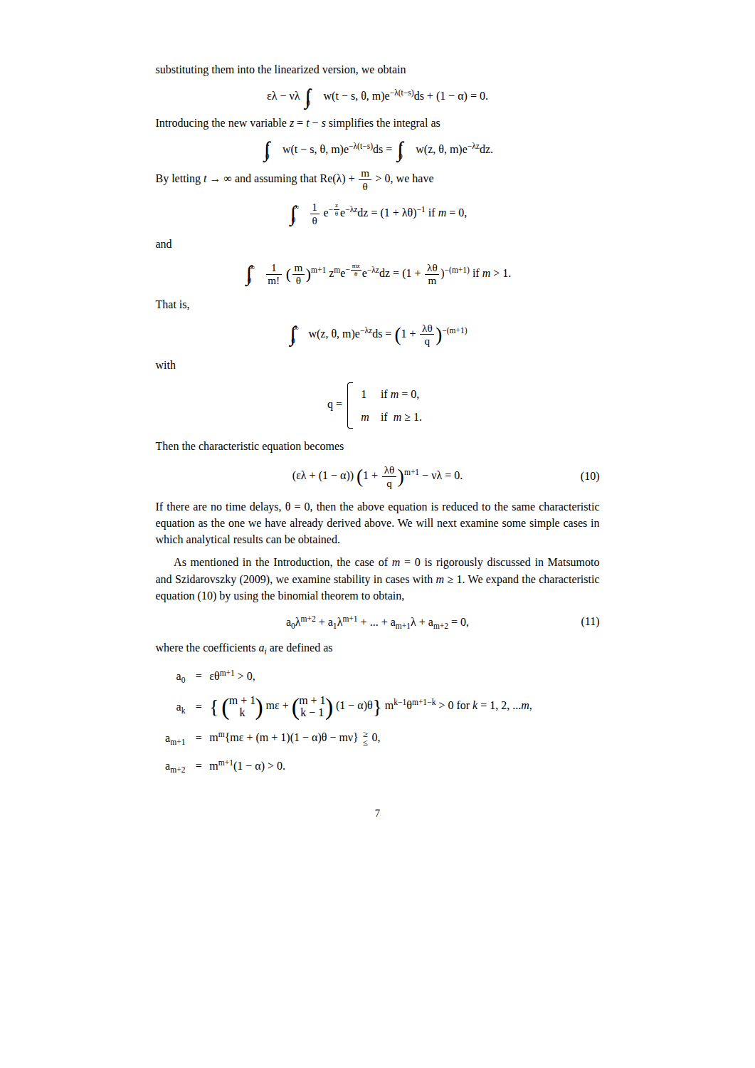substituting them into the linearized version, we obtain
ελ − νλ ∫t 0 w(t − s, θ, m)e−λ(t−s)ds + (1 − α) = 0.
Introducing the new variable z = t − s simplifies the integral as
∫t 0 w(t − s, θ, m)e−λ(t−s)ds = ∫t 0 w(z, θ, m)e−λzdz.
By letting t → ∞ and assuming that Re(λ) + mθ > 0, we have
∫∞0 1 θ e−zθe−λzdz = (1 + λθ)−1 if m = 0,
and
∫∞0 1 m! (mθ)m+1 zme−mz θe−λzdz = (1 + λθ m)−(m+1) if m > 1.
That is,
∫∞0 w(z, θ, m)e−λzds = (1 + λθ q)−(m+1)
with
q =
| 1 | if m = 0, |
| m | if m ≥ 1. |
Then the characteristic equation becomes
(ελ + (1 − α)) (1 + λθ q)m+1 − νλ = 0. (10)
If there are no time delays, θ = 0, then the above equation is reduced to the same characteristic equation as the one we have already derived above. We will next examine some simple cases in which analytical results can be obtained.
As mentioned in the Introduction, the case of m = 0 is rigorously discussed in Matsumoto and Szidarovszky (2009), we examine stability in cases with m ≥ 1. We expand the characteristic equation (10) by using the binomial theorem to obtain,
a0λm+2 + a1λm+1 + ... + am+1λ + am+2 = 0, (11)
where the coefficients ai are defined as
| a 0 | = | εθ m+1 > 0, |
| a k | = | { m + 1 k mε + m + 1 k − 1 (1 − α)θ } m k−1 θ m+1−k > 0 for k = 1, 2, ... m , |
| a m+1 | = | m m {mε + (m + 1)(1 − α)θ − mν} ≥ ≤ 0, |
| a m+2 | = | m m+1 (1 − α) > 0. |
7